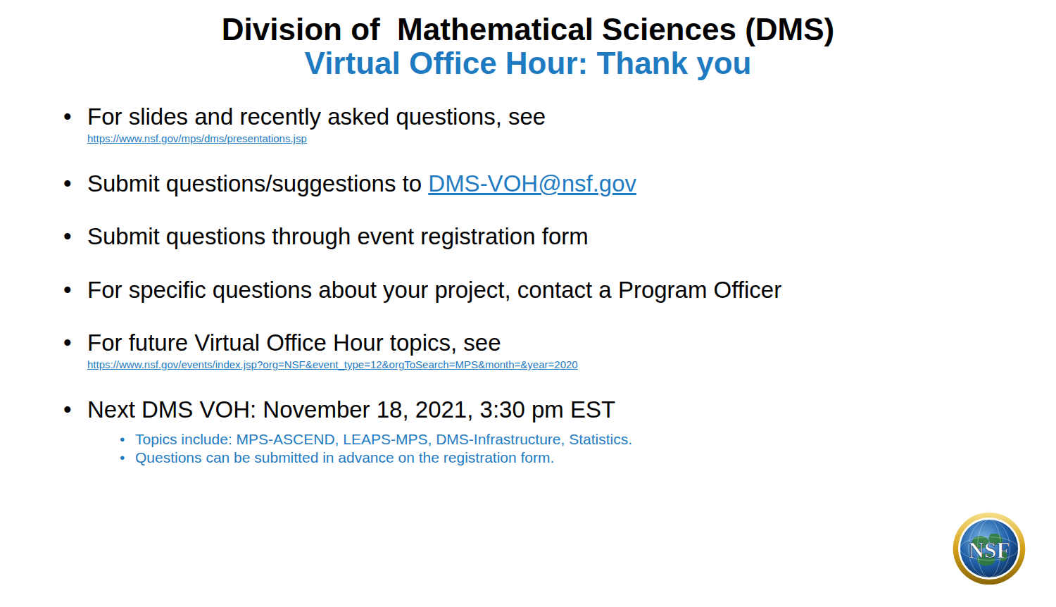Division of Mathematical Sciences (DMS) Virtual Office Hour: Thank you
For slides and recently asked questions, see https://www.nsf.gov/mps/dms/presentations.jsp
Submit questions/suggestions to DMS-VOH@nsf.gov
Submit questions through event registration form
For specific questions about your project, contact a Program Officer
For future Virtual Office Hour topics, see https://www.nsf.gov/events/index.jsp?org=NSF&event_type=12&orgToSearch=MPS&month=&year=2020
Next DMS VOH: November 18, 2021, 3:30 pm EST
Topics include: MPS-ASCEND, LEAPS-MPS, DMS-Infrastructure, Statistics.
Questions can be submitted in advance on the registration form.
NSF